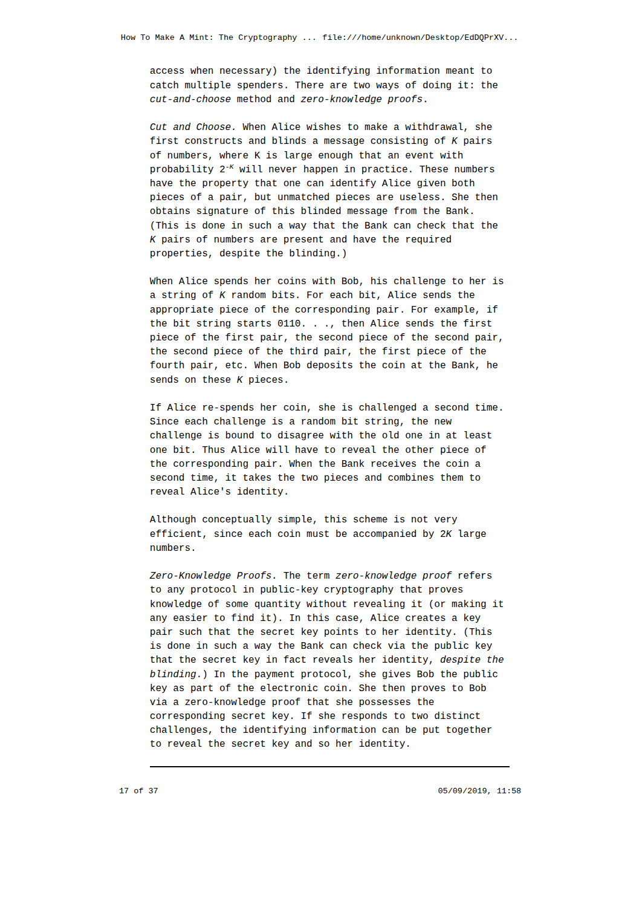How To Make A Mint: The Cryptography ... file:///home/unknown/Desktop/EdDQPrXV...
access when necessary) the identifying information meant to catch multiple spenders. There are two ways of doing it: the cut-and-choose method and zero-knowledge proofs.
Cut and Choose. When Alice wishes to make a withdrawal, she first constructs and blinds a message consisting of K pairs of numbers, where K is large enough that an event with probability 2-K will never happen in practice. These numbers have the property that one can identify Alice given both pieces of a pair, but unmatched pieces are useless. She then obtains signature of this blinded message from the Bank. (This is done in such a way that the Bank can check that the K pairs of numbers are present and have the required properties, despite the blinding.)
When Alice spends her coins with Bob, his challenge to her is a string of K random bits. For each bit, Alice sends the appropriate piece of the corresponding pair. For example, if the bit string starts 0110. . ., then Alice sends the first piece of the first pair, the second piece of the second pair, the second piece of the third pair, the first piece of the fourth pair, etc. When Bob deposits the coin at the Bank, he sends on these K pieces.
If Alice re-spends her coin, she is challenged a second time. Since each challenge is a random bit string, the new challenge is bound to disagree with the old one in at least one bit. Thus Alice will have to reveal the other piece of the corresponding pair. When the Bank receives the coin a second time, it takes the two pieces and combines them to reveal Alice's identity.
Although conceptually simple, this scheme is not very efficient, since each coin must be accompanied by 2K large numbers.
Zero-Knowledge Proofs. The term zero-knowledge proof refers to any protocol in public-key cryptography that proves knowledge of some quantity without revealing it (or making it any easier to find it). In this case, Alice creates a key pair such that the secret key points to her identity. (This is done in such a way the Bank can check via the public key that the secret key in fact reveals her identity, despite the blinding.) In the payment protocol, she gives Bob the public key as part of the electronic coin. She then proves to Bob via a zero-knowledge proof that she possesses the corresponding secret key. If she responds to two distinct challenges, the identifying information can be put together to reveal the secret key and so her identity.
17 of 37 05/09/2019, 11:58